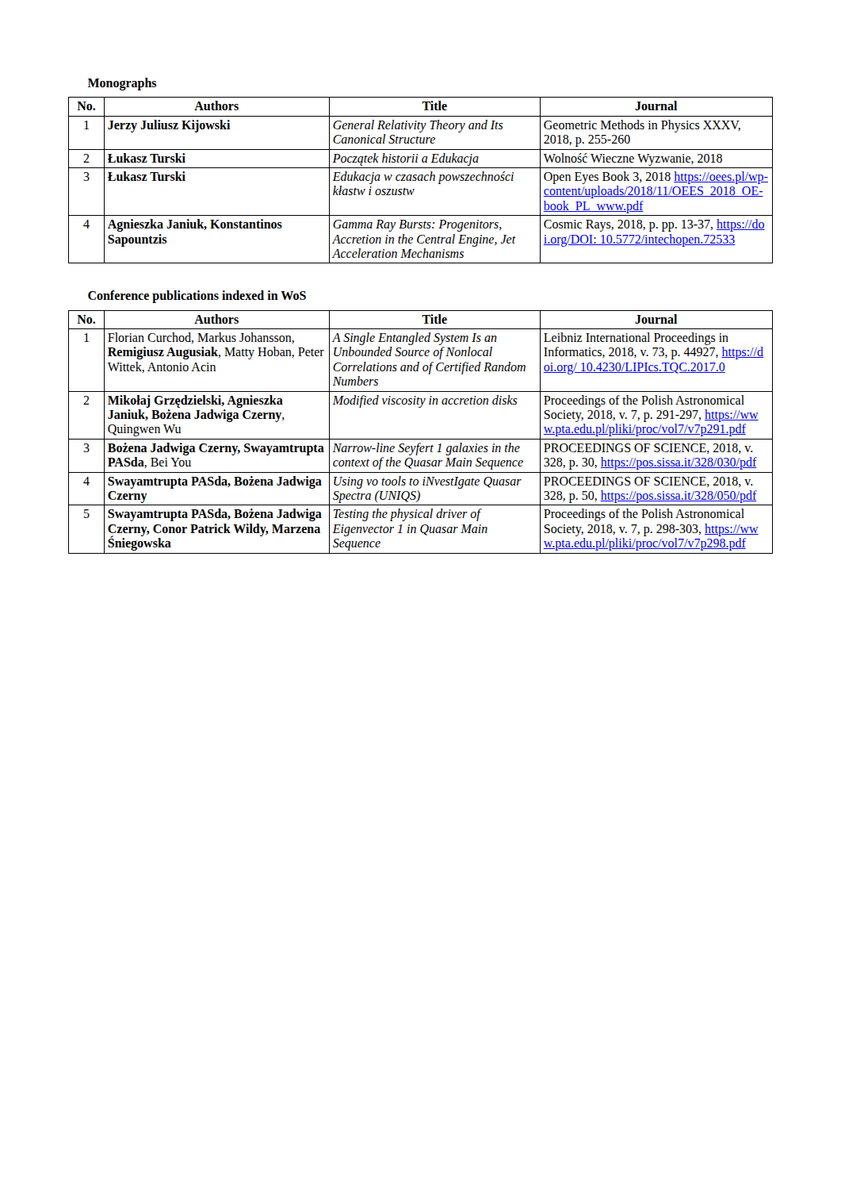Monographs
| No. | Authors | Title | Journal |
| --- | --- | --- | --- |
| 1 | Jerzy Juliusz Kijowski | General Relativity Theory and Its Canonical Structure | Geometric Methods in Physics XXXV, 2018, p. 255-260 |
| 2 | Łukasz Turski | Początek historii a Edukacja | Wolność Wieczne Wyzwanie, 2018 |
| 3 | Łukasz Turski | Edukacja w czasach powszechności kłastw i oszustw | Open Eyes Book 3, 2018 https://oees.pl/wp-content/uploads/2018/11/OEES_2018_OE-book_PL_www.pdf |
| 4 | Agnieszka Janiuk, Konstantinos Sapountzis | Gamma Ray Bursts: Progenitors, Accretion in the Central Engine, Jet Acceleration Mechanisms | Cosmic Rays, 2018, p. pp. 13-37, https://doi.org/DOI: 10.5772/intechopen.72533 |
Conference publications indexed in WoS
| No. | Authors | Title | Journal |
| --- | --- | --- | --- |
| 1 | Florian Curchod, Markus Johansson, Remigiusz Augusiak , Matty Hoban, Peter Wittek, Antonio Acin | A Single Entangled System Is an Unbounded Source of Nonlocal Correlations and of Certified Random Numbers | Leibniz International Proceedings in Informatics, 2018, v. 73, p. 44927, https://doi.org/ 10.4230/LIPIcs.TQC.2017.0 |
| 2 | Mikołaj Grzędzielski, Agnieszka Janiuk, Bożena Jadwiga Czerny , Quingwen Wu | Modified viscosity in accretion disks | Proceedings of the Polish Astronomical Society, 2018, v. 7, p. 291-297, https://www.pta.edu.pl/pliki/proc/vol7/v7p291.pdf |
| 3 | Bożena Jadwiga Czerny, Swayamtrupta PASda , Bei You | Narrow-line Seyfert 1 galaxies in the context of the Quasar Main Sequence | PROCEEDINGS OF SCIENCE, 2018, v. 328, p. 30, https://pos.sissa.it/328/030/pdf |
| 4 | Swayamtrupta PASda, Bożena Jadwiga Czerny | Using vo tools to iNvestIgate Quasar Spectra (UNIQS) | PROCEEDINGS OF SCIENCE, 2018, v. 328, p. 50, https://pos.sissa.it/328/050/pdf |
| 5 | Swayamtrupta PASda, Bożena Jadwiga Czerny, Conor Patrick Wildy, Marzena Śniegowska | Testing the physical driver of Eigenvector 1 in Quasar Main Sequence | Proceedings of the Polish Astronomical Society, 2018, v. 7, p. 298-303, https://www.pta.edu.pl/pliki/proc/vol7/v7p298.pdf |